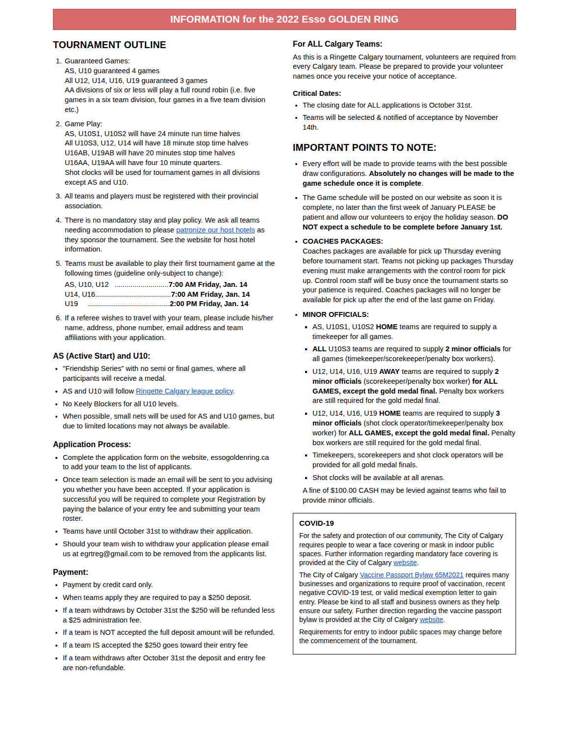INFORMATION for the 2022 Esso GOLDEN RING
TOURNAMENT OUTLINE
Guaranteed Games:
AS, U10 guaranteed 4 games
All U12, U14, U16, U19 guaranteed 3 games
AA divisions of six or less will play a full round robin (i.e. five games in a six team division, four games in a five team division etc.)
Game Play:
AS, U10S1, U10S2 will have 24 minute run time halves
All U10S3, U12, U14 will have 18 minute stop time halves
U16AB, U19AB will have 20 minutes stop time halves
U16AA, U19AA will have four 10 minute quarters.
Shot clocks will be used for tournament games in all divisions except AS and U10.
All teams and players must be registered with their provincial association.
There is no mandatory stay and play policy. We ask all teams needing accommodation to please patronize our host hotels as they sponsor the tournament. See the website for host hotel information.
Teams must be available to play their first tournament game at the following times (guideline only-subject to change):
AS, U10, U12 ........................... 7:00 AM Friday, Jan. 14
U14, U16...................................... 7:00 AM Friday, Jan. 14
U19 ......................................... 2:00 PM Friday, Jan. 14
If a referee wishes to travel with your team, please include his/her name, address, phone number, email address and team affiliations with your application.
AS (Active Start) and U10:
"Friendship Series” with no semi or final games, where all participants will receive a medal.
AS and U10 will follow Ringette Calgary league policy.
No Keely Blockers for all U10 levels.
When possible, small nets will be used for AS and U10 games, but due to limited locations may not always be available.
Application Process:
Complete the application form on the website, essogoldenring.ca to add your team to the list of applicants.
Once team selection is made an email will be sent to you advising you whether you have been accepted. If your application is successful you will be required to complete your Registration by paying the balance of your entry fee and submitting your team roster.
Teams have until October 31st to withdraw their application.
Should your team wish to withdraw your application please email us at egrtreg@gmail.com to be removed from the applicants list.
Payment:
Payment by credit card only.
When teams apply they are required to pay a $250 deposit.
If a team withdraws by October 31st the $250 will be refunded less a $25 administration fee.
If a team is NOT accepted the full deposit amount will be refunded.
If a team IS accepted the $250 goes toward their entry fee
If a team withdraws after October 31st the deposit and entry fee are non-refundable.
For ALL Calgary Teams:
As this is a Ringette Calgary tournament, volunteers are required from every Calgary team. Please be prepared to provide your volunteer names once you receive your notice of acceptance.
Critical Dates:
The closing date for ALL applications is October 31st.
Teams will be selected & notified of acceptance by November 14th.
IMPORTANT POINTS TO NOTE:
Every effort will be made to provide teams with the best possible draw configurations. Absolutely no changes will be made to the game schedule once it is complete.
The Game schedule will be posted on our website as soon it is complete, no later than the first week of January PLEASE be patient and allow our volunteers to enjoy the holiday season. DO NOT expect a schedule to be complete before January 1st.
COACHES PACKAGES:
Coaches packages are available for pick up Thursday evening before tournament start. Teams not picking up packages Thursday evening must make arrangements with the control room for pick up. Control room staff will be busy once the tournament starts so your patience is required. Coaches packages will no longer be available for pick up after the end of the last game on Friday.
MINOR OFFICIALS:
AS, U10S1, U10S2 HOME teams are required to supply a timekeeper for all games.
ALL U10S3 teams are required to supply 2 minor officials for all games (timekeeper/scorekeeper/penalty box workers).
U12, U14, U16, U19 AWAY teams are required to supply 2 minor officials (scorekeeper/penalty box worker) for ALL GAMES, except the gold medal final. Penalty box workers are still required for the gold medal final.
U12, U14, U16, U19 HOME teams are required to supply 3 minor officials (shot clock operator/timekeeper/penalty box worker) for ALL GAMES, except the gold medal final. Penalty box workers are still required for the gold medal final.
Timekeepers, scorekeepers and shot clock operators will be provided for all gold medal finals.
Shot clocks will be available at all arenas.
A fine of $100.00 CASH may be levied against teams who fail to provide minor officials.
COVID-19
For the safety and protection of our community, The City of Calgary requires people to wear a face covering or mask in indoor public spaces. Further information regarding mandatory face covering is provided at the City of Calgary website.
The City of Calgary Vaccine Passport Bylaw 65M2021 requires many businesses and organizations to require proof of vaccination, recent negative COVID-19 test, or valid medical exemption letter to gain entry. Please be kind to all staff and business owners as they help ensure our safety. Further direction regarding the vaccine passport bylaw is provided at the City of Calgary website.
Requirements for entry to indoor public spaces may change before the commencement of the tournament.